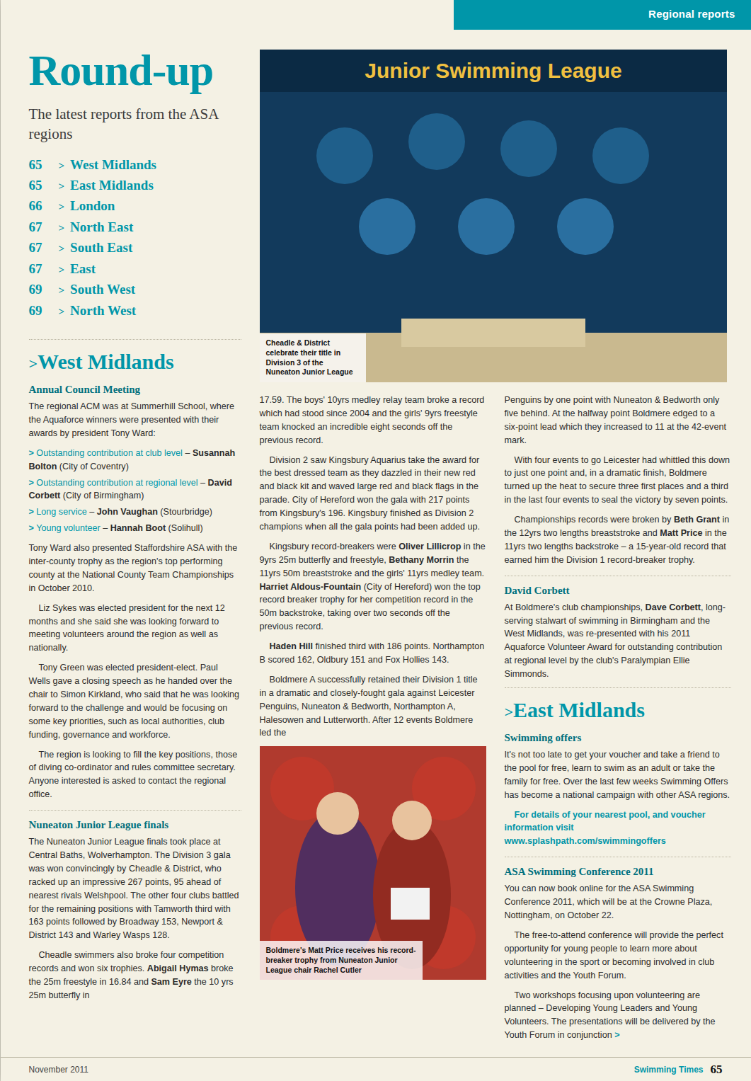Regional reports
Round-up
The latest reports from the ASA regions
65>West Midlands
65>East Midlands
66>London
67>North East
67>South East
67>East
69>South West
69>North West
>West Midlands
Annual Council Meeting
The regional ACM was at Summerhill School, where the Aquaforce winners were presented with their awards by president Tony Ward:
> Outstanding contribution at club level – Susannah Bolton (City of Coventry)
> Outstanding contribution at regional level – David Corbett (City of Birmingham)
> Long service – John Vaughan (Stourbridge)
> Young volunteer – Hannah Boot (Solihull)
Tony Ward also presented Staffordshire ASA with the inter-county trophy as the region's top performing county at the National County Team Championships in October 2010.
Liz Sykes was elected president for the next 12 months and she said she was looking forward to meeting volunteers around the region as well as nationally.
Tony Green was elected president-elect. Paul Wells gave a closing speech as he handed over the chair to Simon Kirkland, who said that he was looking forward to the challenge and would be focusing on some key priorities, such as local authorities, club funding, governance and workforce.
The region is looking to fill the key positions, those of diving co-ordinator and rules committee secretary. Anyone interested is asked to contact the regional office.
Nuneaton Junior League finals
The Nuneaton Junior League finals took place at Central Baths, Wolverhampton. The Division 3 gala was won convincingly by Cheadle & District, who racked up an impressive 267 points, 95 ahead of nearest rivals Welshpool. The other four clubs battled for the remaining positions with Tamworth third with 163 points followed by Broadway 153, Newport & District 143 and Warley Wasps 128.
Cheadle swimmers also broke four competition records and won six trophies. Abigail Hymas broke the 25m freestyle in 16.84 and Sam Eyre the 10 yrs 25m butterfly in
Cheadle & District celebrate their title in Division 3 of the Nuneaton Junior League
17.59. The boys' 10yrs medley relay team broke a record which had stood since 2004 and the girls' 9yrs freestyle team knocked an incredible eight seconds off the previous record.
Division 2 saw Kingsbury Aquarius take the award for the best dressed team as they dazzled in their new red and black kit and waved large red and black flags in the parade. City of Hereford won the gala with 217 points from Kingsbury's 196. Kingsbury finished as Division 2 champions when all the gala points had been added up.
Kingsbury record-breakers were Oliver Lillicrop in the 9yrs 25m butterfly and freestyle, Bethany Morrin the 11yrs 50m breaststroke and the girls' 11yrs medley team. Harriet Aldous-Fountain (City of Hereford) won the top record breaker trophy for her competition record in the 50m backstroke, taking over two seconds off the previous record.
Haden Hill finished third with 186 points. Northampton B scored 162, Oldbury 151 and Fox Hollies 143.
Boldmere A successfully retained their Division 1 title in a dramatic and closely-fought gala against Leicester Penguins, Nuneaton & Bedworth, Northampton A, Halesowen and Lutterworth. After 12 events Boldmere led the
Boldmere's Matt Price receives his record-breaker trophy from Nuneaton Junior League chair Rachel Cutler
Penguins by one point with Nuneaton & Bedworth only five behind. At the halfway point Boldmere edged to a six-point lead which they increased to 11 at the 42-event mark.
With four events to go Leicester had whittled this down to just one point and, in a dramatic finish, Boldmere turned up the heat to secure three first places and a third in the last four events to seal the victory by seven points.
Championships records were broken by Beth Grant in the 12yrs two lengths breaststroke and Matt Price in the 11yrs two lengths backstroke – a 15-year-old record that earned him the Division 1 record-breaker trophy.
David Corbett
At Boldmere's club championships, Dave Corbett, long-serving stalwart of swimming in Birmingham and the West Midlands, was re-presented with his 2011 Aquaforce Volunteer Award for outstanding contribution at regional level by the club's Paralympian Ellie Simmonds.
>East Midlands
Swimming offers
It's not too late to get your voucher and take a friend to the pool for free, learn to swim as an adult or take the family for free. Over the last few weeks Swimming Offers has become a national campaign with other ASA regions.
For details of your nearest pool, and voucher information visit www.splashpath.com/swimmingoffers
ASA Swimming Conference 2011
You can now book online for the ASA Swimming Conference 2011, which will be at the Crowne Plaza, Nottingham, on October 22.
The free-to-attend conference will provide the perfect opportunity for young people to learn more about volunteering in the sport or becoming involved in club activities and the Youth Forum.
Two workshops focusing upon volunteering are planned – Developing Young Leaders and Young Volunteers. The presentations will be delivered by the Youth Forum in conjunction >
November 2011
Swimming Times 65